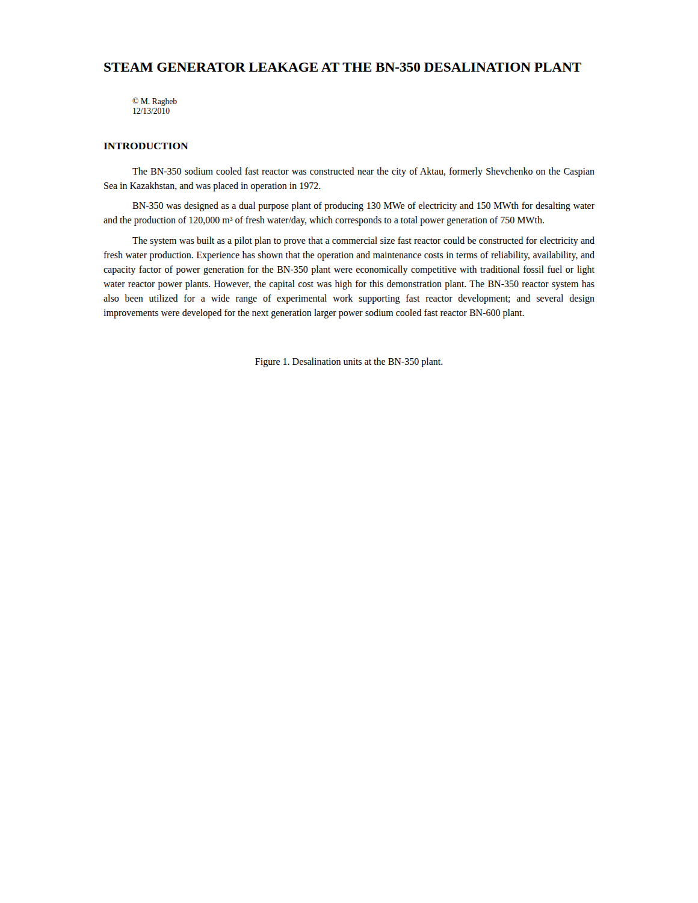STEAM GENERATOR LEAKAGE AT THE BN-350 DESALINATION PLANT
© M. Ragheb
12/13/2010
INTRODUCTION
The BN-350 sodium cooled fast reactor was constructed near the city of Aktau, formerly Shevchenko on the Caspian Sea in Kazakhstan, and was placed in operation in 1972.
BN-350 was designed as a dual purpose plant of producing 130 MWe of electricity and 150 MWth for desalting water and the production of 120,000 m³ of fresh water/day, which corresponds to a total power generation of 750 MWth.
The system was built as a pilot plan to prove that a commercial size fast reactor could be constructed for electricity and fresh water production. Experience has shown that the operation and maintenance costs in terms of reliability, availability, and capacity factor of power generation for the BN-350 plant were economically competitive with traditional fossil fuel or light water reactor power plants. However, the capital cost was high for this demonstration plant. The BN-350 reactor system has also been utilized for a wide range of experimental work supporting fast reactor development; and several design improvements were developed for the next generation larger power sodium cooled fast reactor BN-600 plant.
Figure 1. Desalination units at the BN-350 plant.